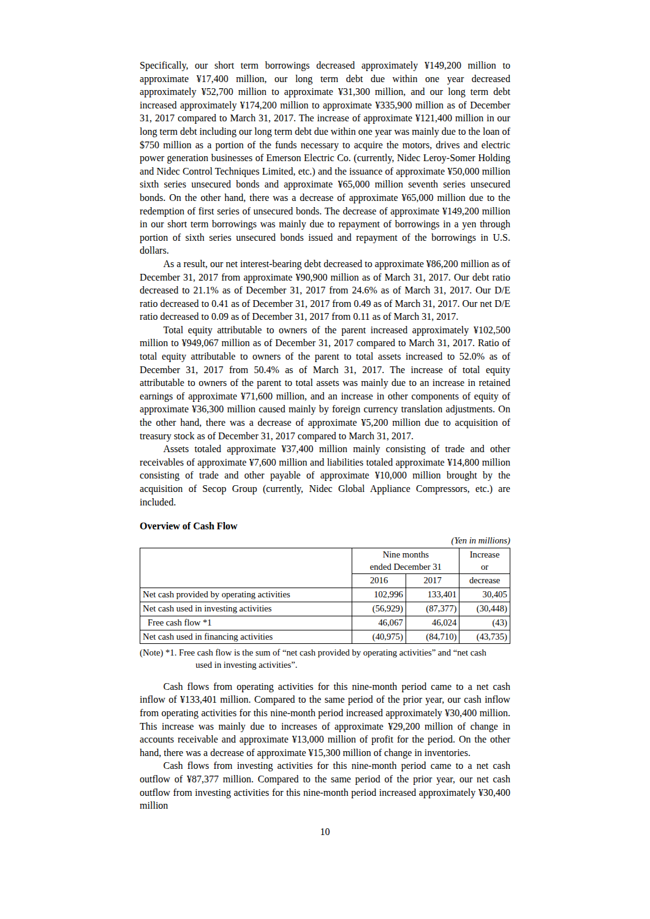Specifically, our short term borrowings decreased approximately ¥149,200 million to approximate ¥17,400 million, our long term debt due within one year decreased approximately ¥52,700 million to approximate ¥31,300 million, and our long term debt increased approximately ¥174,200 million to approximate ¥335,900 million as of December 31, 2017 compared to March 31, 2017. The increase of approximate ¥121,400 million in our long term debt including our long term debt due within one year was mainly due to the loan of $750 million as a portion of the funds necessary to acquire the motors, drives and electric power generation businesses of Emerson Electric Co. (currently, Nidec Leroy-Somer Holding and Nidec Control Techniques Limited, etc.) and the issuance of approximate ¥50,000 million sixth series unsecured bonds and approximate ¥65,000 million seventh series unsecured bonds. On the other hand, there was a decrease of approximate ¥65,000 million due to the redemption of first series of unsecured bonds. The decrease of approximate ¥149,200 million in our short term borrowings was mainly due to repayment of borrowings in a yen through portion of sixth series unsecured bonds issued and repayment of the borrowings in U.S. dollars.
As a result, our net interest-bearing debt decreased to approximate ¥86,200 million as of December 31, 2017 from approximate ¥90,900 million as of March 31, 2017. Our debt ratio decreased to 21.1% as of December 31, 2017 from 24.6% as of March 31, 2017. Our D/E ratio decreased to 0.41 as of December 31, 2017 from 0.49 as of March 31, 2017. Our net D/E ratio decreased to 0.09 as of December 31, 2017 from 0.11 as of March 31, 2017.
Total equity attributable to owners of the parent increased approximately ¥102,500 million to ¥949,067 million as of December 31, 2017 compared to March 31, 2017. Ratio of total equity attributable to owners of the parent to total assets increased to 52.0% as of December 31, 2017 from 50.4% as of March 31, 2017. The increase of total equity attributable to owners of the parent to total assets was mainly due to an increase in retained earnings of approximate ¥71,600 million, and an increase in other components of equity of approximate ¥36,300 million caused mainly by foreign currency translation adjustments. On the other hand, there was a decrease of approximate ¥5,200 million due to acquisition of treasury stock as of December 31, 2017 compared to March 31, 2017.
Assets totaled approximate ¥37,400 million mainly consisting of trade and other receivables of approximate ¥7,600 million and liabilities totaled approximate ¥14,800 million consisting of trade and other payable of approximate ¥10,000 million brought by the acquisition of Secop Group (currently, Nidec Global Appliance Compressors, etc.) are included.
Overview of Cash Flow
(Yen in millions)
| | Nine months ended December 31 | Increase or |
| --- | --- | --- |
| 2016 | 2017 | decrease |
| Net cash provided by operating activities | 102,996 | 133,401 | 30,405 |
| Net cash used in investing activities | (56,929) | (87,377) | (30,448) |
| Free cash flow *1 | 46,067 | 46,024 | (43) |
| Net cash used in financing activities | (40,975) | (84,710) | (43,735) |
(Note) *1. Free cash flow is the sum of “net cash provided by operating activities” and “net cash used in investing activities”.
Cash flows from operating activities for this nine-month period came to a net cash inflow of ¥133,401 million. Compared to the same period of the prior year, our cash inflow from operating activities for this nine-month period increased approximately ¥30,400 million. This increase was mainly due to increases of approximate ¥29,200 million of change in accounts receivable and approximate ¥13,000 million of profit for the period. On the other hand, there was a decrease of approximate ¥15,300 million of change in inventories.
Cash flows from investing activities for this nine-month period came to a net cash outflow of ¥87,377 million. Compared to the same period of the prior year, our net cash outflow from investing activities for this nine-month period increased approximately ¥30,400 million
10